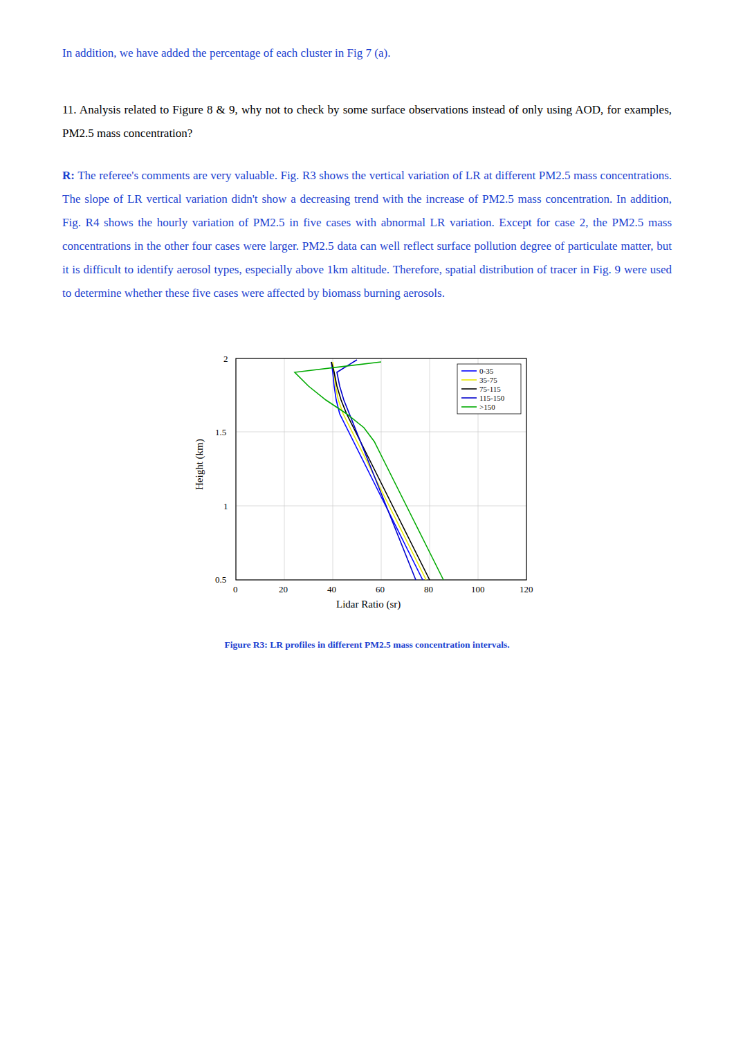In addition, we have added the percentage of each cluster in Fig 7 (a).
11. Analysis related to Figure 8 & 9, why not to check by some surface observations instead of only using AOD, for examples, PM2.5 mass concentration?
R: The referee's comments are very valuable. Fig. R3 shows the vertical variation of LR at different PM2.5 mass concentrations. The slope of LR vertical variation didn't show a decreasing trend with the increase of PM2.5 mass concentration. In addition, Fig. R4 shows the hourly variation of PM2.5 in five cases with abnormal LR variation. Except for case 2, the PM2.5 mass concentrations in the other four cases were larger. PM2.5 data can well reflect surface pollution degree of particulate matter, but it is difficult to identify aerosol types, especially above 1km altitude. Therefore, spatial distribution of tracer in Fig. 9 were used to determine whether these five cases were affected by biomass burning aerosols.
Figure R3: LR profiles in different PM2.5 mass concentration intervals.